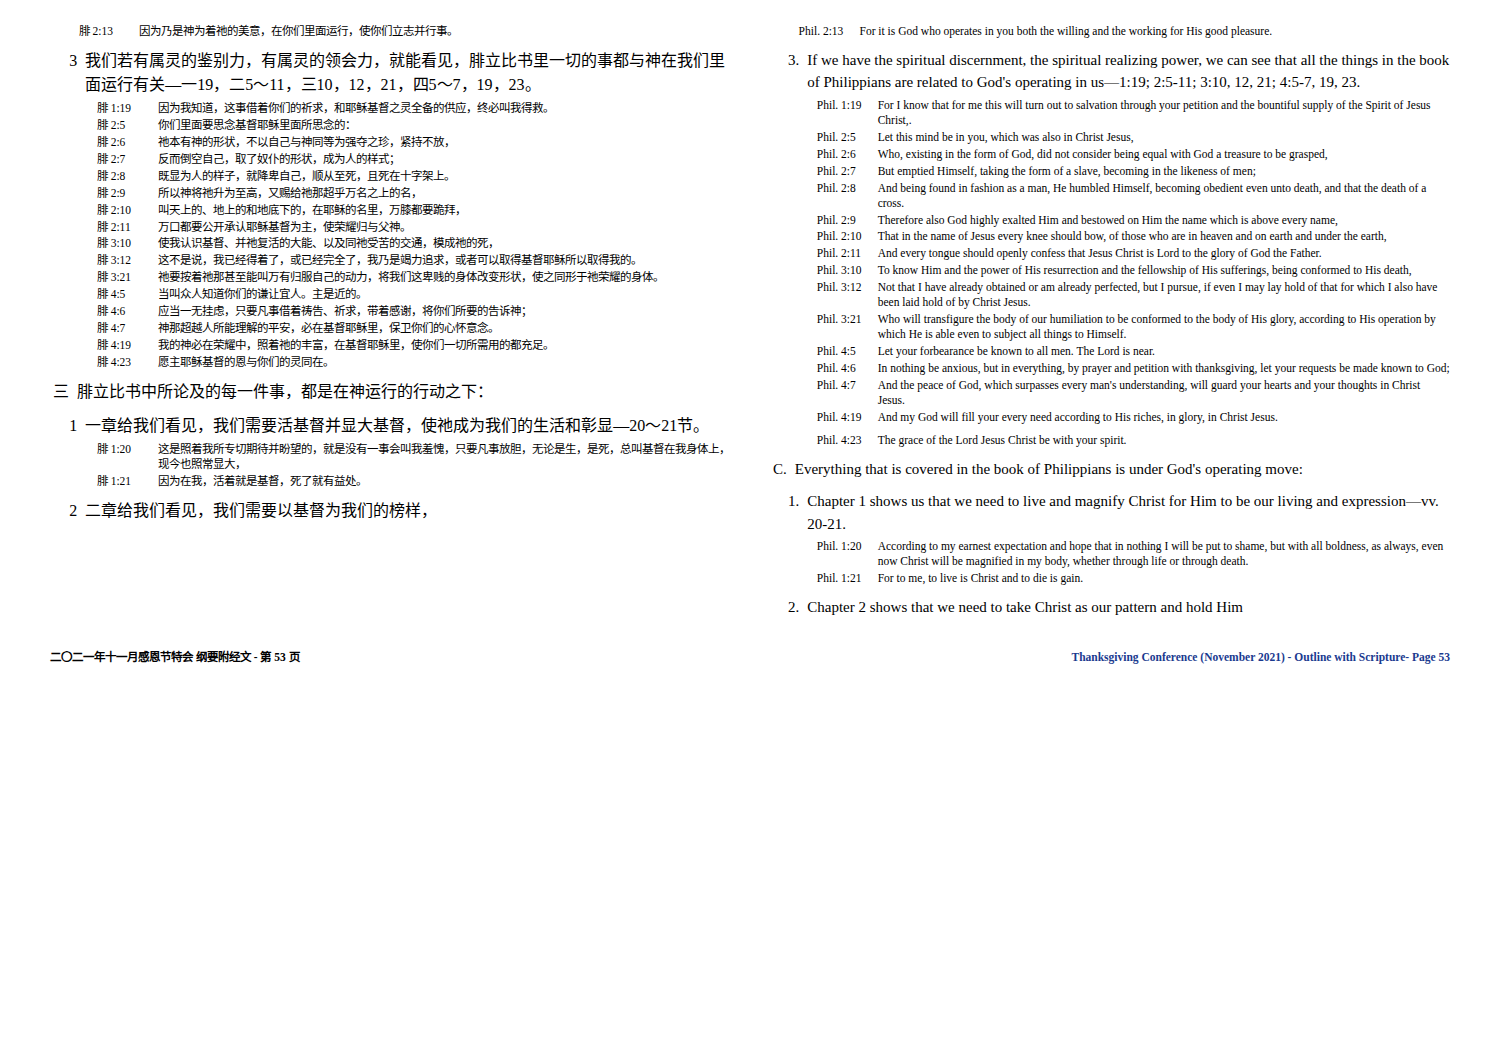腓 2:13 因为乃是神为着祂的美意，在你们里面运行，使你们立志并行事。
3 我们若有属灵的鉴别力，有属灵的领会力，就能看见，腓立比书里一切的事都与神在我们里面运行有关—一19，二5～11，三10，12，21，四5～7，19，23。
腓 1:19 因为我知道，这事借着你们的祈求，和耶稣基督之灵全备的供应，终必叫我得救。
腓 2:5 你们里面要思念基督耶稣里面所思念的：
腓 2:6 祂本有神的形状，不以自己与神同等为强夺之珍，紧持不放，
腓 2:7 反而倒空自己，取了奴仆的形状，成为人的样式；
腓 2:8 既显为人的样子，就降卑自己，顺从至死，且死在十字架上。
腓 2:9 所以神将祂升为至高，又赐给祂那超乎万名之上的名，
腓 2:10 叫天上的、地上的和地底下的，在耶稣的名里，万膝都要跪拜，
腓 2:11 万口都要公开承认耶稣基督为主，使荣耀归与父神。
腓 3:10 使我认识基督、并祂复活的大能、以及同祂受苦的交通，模成祂的死，
腓 3:12 这不是说，我已经得着了，或已经完全了，我乃是竭力追求，或者可以取得基督耶稣所以取得我的。
腓 3:21 祂要按着祂那甚至能叫万有归服自己的动力，将我们这卑贱的身体改变形状，使之同形于祂荣耀的身体。
腓 4:5 当叫众人知道你们的谦让宜人。主是近的。
腓 4:6 应当一无挂虑，只要凡事借着祷告、祈求，带着感谢，将你们所要的告诉神；
腓 4:7 神那超越人所能理解的平安，必在基督耶稣里，保卫你们的心怀意念。
腓 4:19 我的神必在荣耀中，照着祂的丰富，在基督耶稣里，使你们一切所需用的都充足。
腓 4:23 愿主耶稣基督的恩与你们的灵同在。
三 腓立比书中所论及的每一件事，都是在神运行的行动之下：
1 一章给我们看见，我们需要活基督并显大基督，使祂成为我们的生活和彰显—20～21节。
腓 1:20 这是照着我所专切期待并盼望的，就是没有一事会叫我羞愧，只要凡事放胆，无论是生，是死，总叫基督在我身体上，现今也照常显大，
腓 1:21 因为在我，活着就是基督，死了就有益处。
2 二章给我们看见，我们需要以基督为我们的榜样，
Phil. 2:13 For it is God who operates in you both the willing and the working for His good pleasure.
3. If we have the spiritual discernment, the spiritual realizing power, we can see that all the things in the book of Philippians are related to God's operating in us—1:19; 2:5-11; 3:10, 12, 21; 4:5-7, 19, 23.
Phil. 1:19 For I know that for me this will turn out to salvation through your petition and the bountiful supply of the Spirit of Jesus Christ,.
Phil. 2:5 Let this mind be in you, which was also in Christ Jesus,
Phil. 2:6 Who, existing in the form of God, did not consider being equal with God a treasure to be grasped,
Phil. 2:7 But emptied Himself, taking the form of a slave, becoming in the likeness of men;
Phil. 2:8 And being found in fashion as a man, He humbled Himself, becoming obedient even unto death, and that the death of a cross.
Phil. 2:9 Therefore also God highly exalted Him and bestowed on Him the name which is above every name,
Phil. 2:10 That in the name of Jesus every knee should bow, of those who are in heaven and on earth and under the earth,
Phil. 2:11 And every tongue should openly confess that Jesus Christ is Lord to the glory of God the Father.
Phil. 3:10 To know Him and the power of His resurrection and the fellowship of His sufferings, being conformed to His death,
Phil. 3:12 Not that I have already obtained or am already perfected, but I pursue, if even I may lay hold of that for which I also have been laid hold of by Christ Jesus.
Phil. 3:21 Who will transfigure the body of our humiliation to be conformed to the body of His glory, according to His operation by which He is able even to subject all things to Himself.
Phil. 4:5 Let your forbearance be known to all men. The Lord is near.
Phil. 4:6 In nothing be anxious, but in everything, by prayer and petition with thanksgiving, let your requests be made known to God;
Phil. 4:7 And the peace of God, which surpasses every man's understanding, will guard your hearts and your thoughts in Christ Jesus.
Phil. 4:19 And my God will fill your every need according to His riches, in glory, in Christ Jesus.
Phil. 4:23 The grace of the Lord Jesus Christ be with your spirit.
C. Everything that is covered in the book of Philippians is under God's operating move:
1. Chapter 1 shows us that we need to live and magnify Christ for Him to be our living and expression—vv. 20-21.
Phil. 1:20 According to my earnest expectation and hope that in nothing I will be put to shame, but with all boldness, as always, even now Christ will be magnified in my body, whether through life or through death.
Phil. 1:21 For to me, to live is Christ and to die is gain.
2. Chapter 2 shows that we need to take Christ as our pattern and hold Him
二〇二一年十一月感恩节特会 纲要附经文 - 第 53 页
Thanksgiving Conference (November 2021) - Outline with Scripture- Page 53